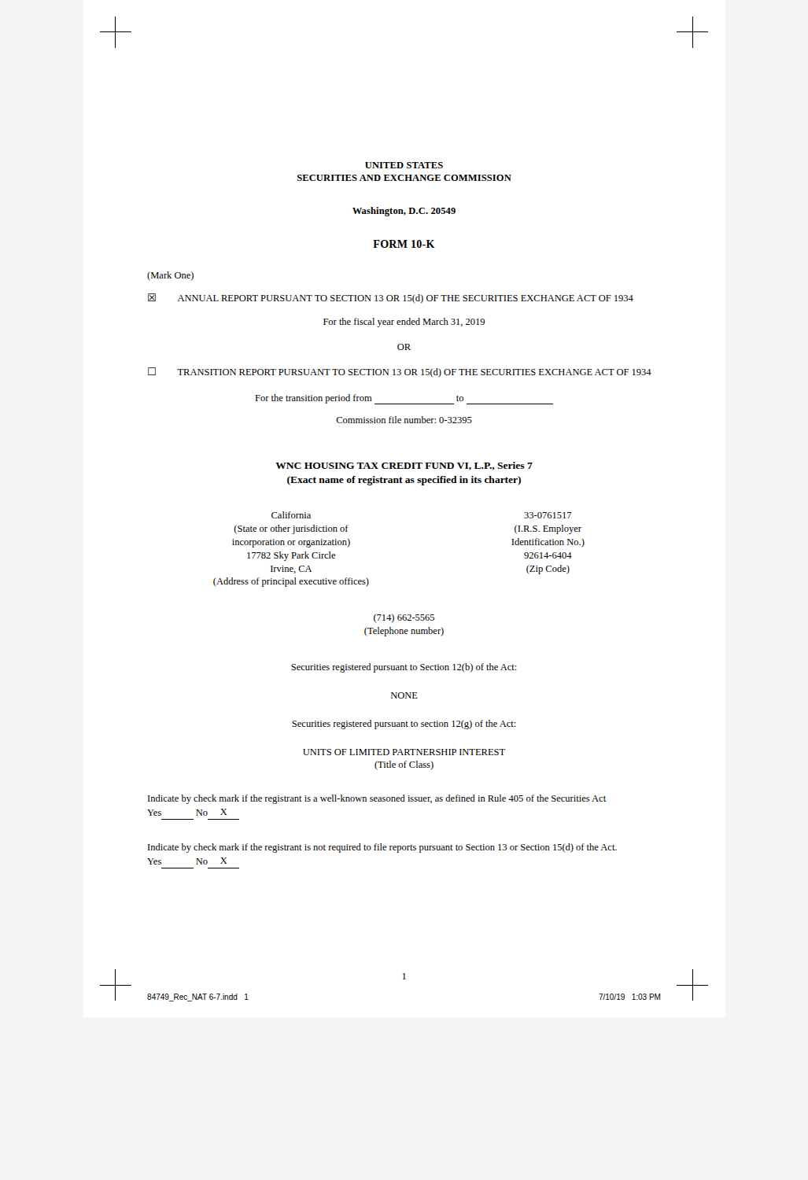UNITED STATES
SECURITIES AND EXCHANGE COMMISSION
Washington, D.C. 20549
FORM 10-K
(Mark One)
☒
ANNUAL REPORT PURSUANT TO SECTION 13 OR 15(d) OF THE SECURITIES EXCHANGE ACT OF 1934
For the fiscal year ended March 31, 2019
OR
☐
TRANSITION REPORT PURSUANT TO SECTION 13 OR 15(d) OF THE SECURITIES EXCHANGE ACT OF 1934
For the transition period from to
Commission file number: 0-32395
WNC HOUSING TAX CREDIT FUND VI, L.P., Series 7
(Exact name of registrant as specified in its charter)
| California (State or other jurisdiction of incorporation or organization) | 33-0761517 (I.R.S. Employer Identification No.) |
| 17782 Sky Park Circle Irvine, CA (Address of principal executive offices) | 92614-6404 (Zip Code) |
(714) 662-5565
(Telephone number)
Securities registered pursuant to Section 12(b) of the Act:
NONE
Securities registered pursuant to section 12(g) of the Act:
UNITS OF LIMITED PARTNERSHIP INTEREST
(Title of Class)
Indicate by check mark if the registrant is a well-known seasoned issuer, as defined in Rule 405 of the Securities Act
Yes NoX
Indicate by check mark if the registrant is not required to file reports pursuant to Section 13 or Section 15(d) of the Act.
Yes NoX
1
84749_Rec_NAT 6-7.indd 1 7/10/19 1:03 PM